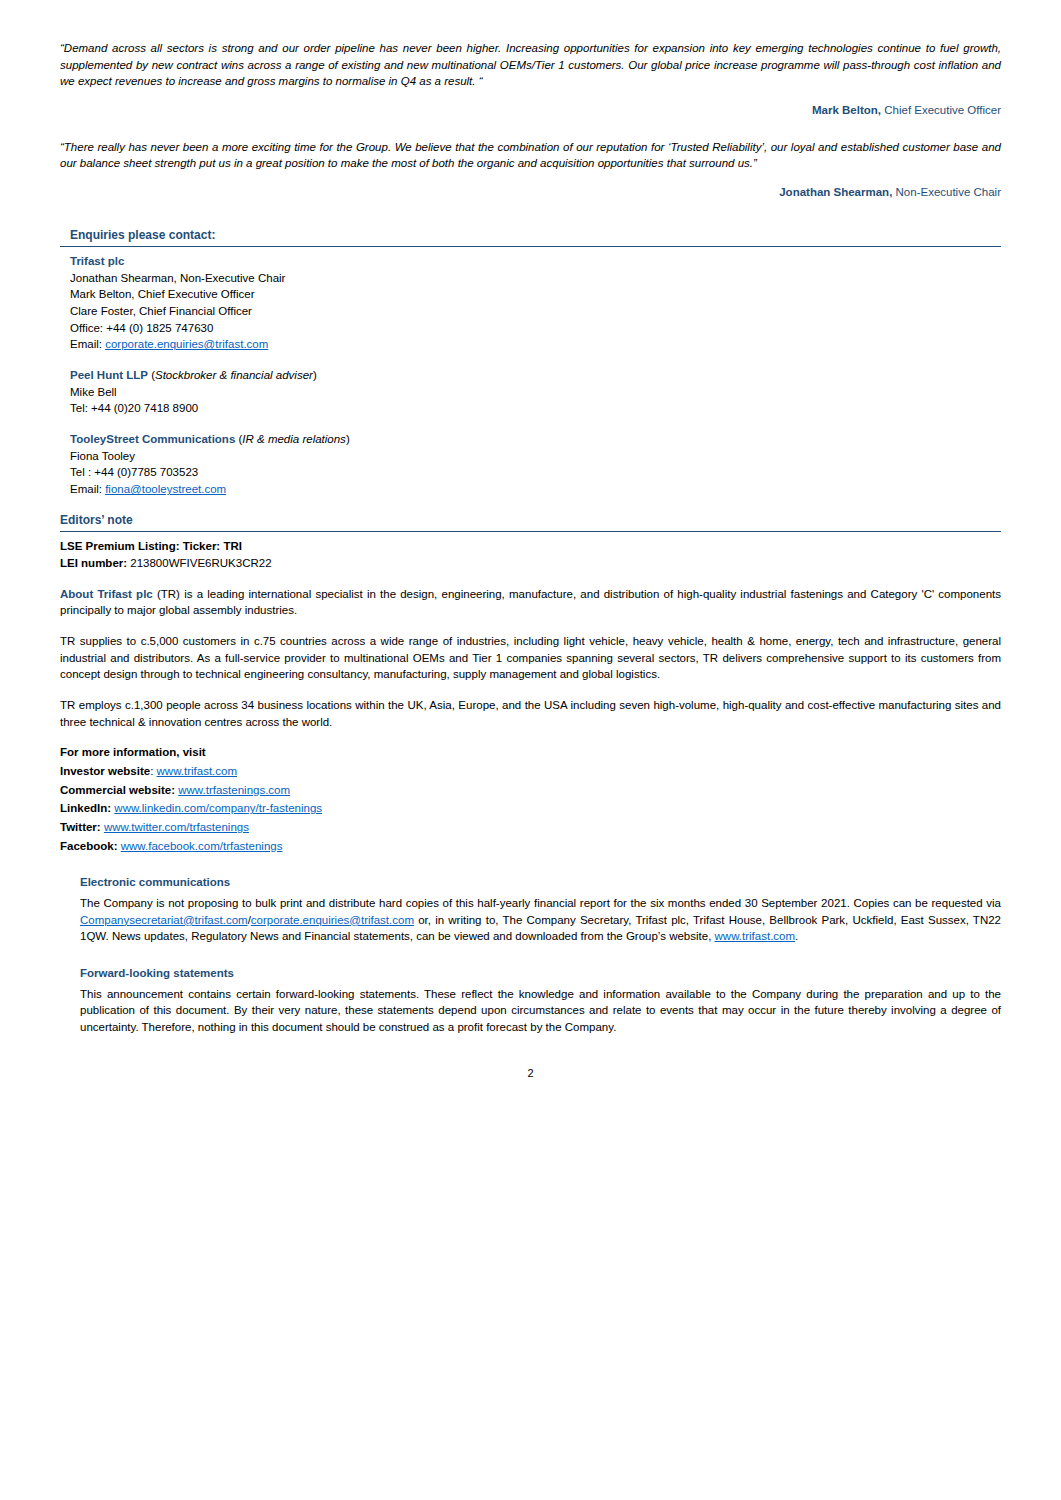“Demand across all sectors is strong and our order pipeline has never been higher. Increasing opportunities for expansion into key emerging technologies continue to fuel growth, supplemented by new contract wins across a range of existing and new multinational OEMs/Tier 1 customers. Our global price increase programme will pass-through cost inflation and we expect revenues to increase and gross margins to normalise in Q4 as a result. “
Mark Belton, Chief Executive Officer
“There really has never been a more exciting time for the Group. We believe that the combination of our reputation for ‘Trusted Reliability’, our loyal and established customer base and our balance sheet strength put us in a great position to make the most of both the organic and acquisition opportunities that surround us.”
Jonathan Shearman, Non-Executive Chair
Enquiries please contact:
Trifast plc
Jonathan Shearman, Non-Executive Chair
Mark Belton, Chief Executive Officer
Clare Foster, Chief Financial Officer
Office: +44 (0) 1825 747630
Email: corporate.enquiries@trifast.com
Peel Hunt LLP (Stockbroker & financial adviser)
Mike Bell
Tel: +44 (0)20 7418 8900
TooleyStreet Communications (IR & media relations)
Fiona Tooley
Tel : +44 (0)7785 703523
Email: fiona@tooleystreet.com
Editors’ note
LSE Premium Listing: Ticker: TRI
LEI number: 213800WFIVE6RUK3CR22
About Trifast plc (TR) is a leading international specialist in the design, engineering, manufacture, and distribution of high-quality industrial fastenings and Category 'C' components principally to major global assembly industries.
TR supplies to c.5,000 customers in c.75 countries across a wide range of industries, including light vehicle, heavy vehicle, health & home, energy, tech and infrastructure, general industrial and distributors. As a full-service provider to multinational OEMs and Tier 1 companies spanning several sectors, TR delivers comprehensive support to its customers from concept design through to technical engineering consultancy, manufacturing, supply management and global logistics.
TR employs c.1,300 people across 34 business locations within the UK, Asia, Europe, and the USA including seven high-volume, high-quality and cost-effective manufacturing sites and three technical & innovation centres across the world.
For more information, visit
Investor website: www.trifast.com
Commercial website: www.trfastenings.com
LinkedIn: www.linkedin.com/company/tr-fastenings
Twitter: www.twitter.com/trfastenings
Facebook: www.facebook.com/trfastenings
Electronic communications
The Company is not proposing to bulk print and distribute hard copies of this half-yearly financial report for the six months ended 30 September 2021. Copies can be requested via Companysecretariat@trifast.com/corporate.enquiries@trifast.com or, in writing to, The Company Secretary, Trifast plc, Trifast House, Bellbrook Park, Uckfield, East Sussex, TN22 1QW. News updates, Regulatory News and Financial statements, can be viewed and downloaded from the Group’s website, www.trifast.com.
Forward-looking statements
This announcement contains certain forward-looking statements. These reflect the knowledge and information available to the Company during the preparation and up to the publication of this document. By their very nature, these statements depend upon circumstances and relate to events that may occur in the future thereby involving a degree of uncertainty. Therefore, nothing in this document should be construed as a profit forecast by the Company.
2